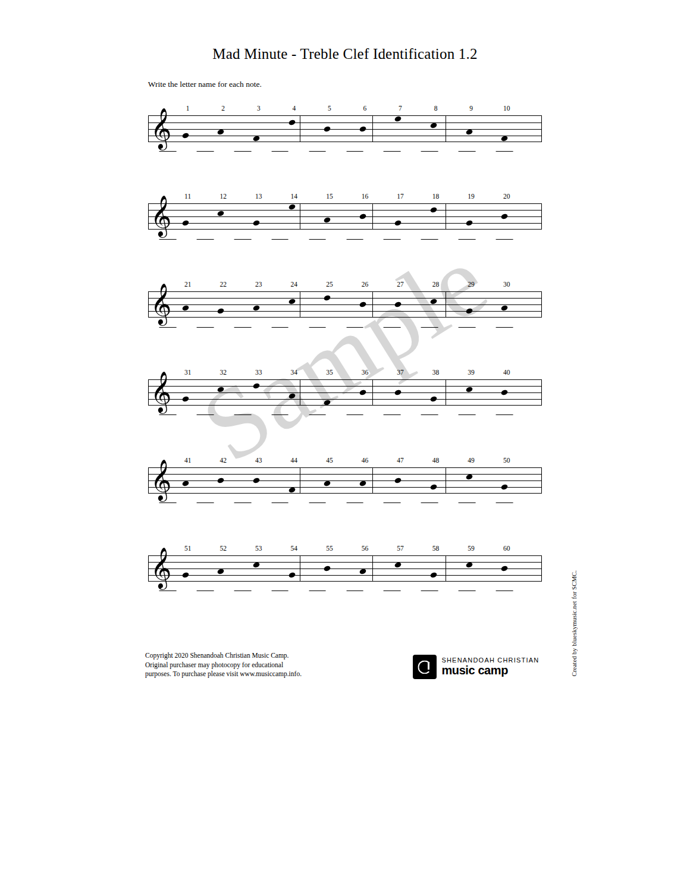Mad Minute - Treble Clef Identification 1.2
Write the letter name for each note.
Sample
1 2 3 4 5 6 7 8 9 10
𝄞
11 12 13 14 15 16 17 18 19 20
𝄞
21 22 23 24 25 26 27 28 29 30
𝄞
31 32 33 34 35 36 37 38 39 40
𝄞
41 42 43 44 45 46 47 48 49 50
𝄞
51 52 53 54 55 56 57 58 59 60
𝄞
Copyright 2020 Shenandoah Christian Music Camp.
Original purchaser may photocopy for educational
purposes. To purchase please visit www.musiccamp.info.
Shenandoah Christian
music camp
Created by blueskymusic.net for SCMC.